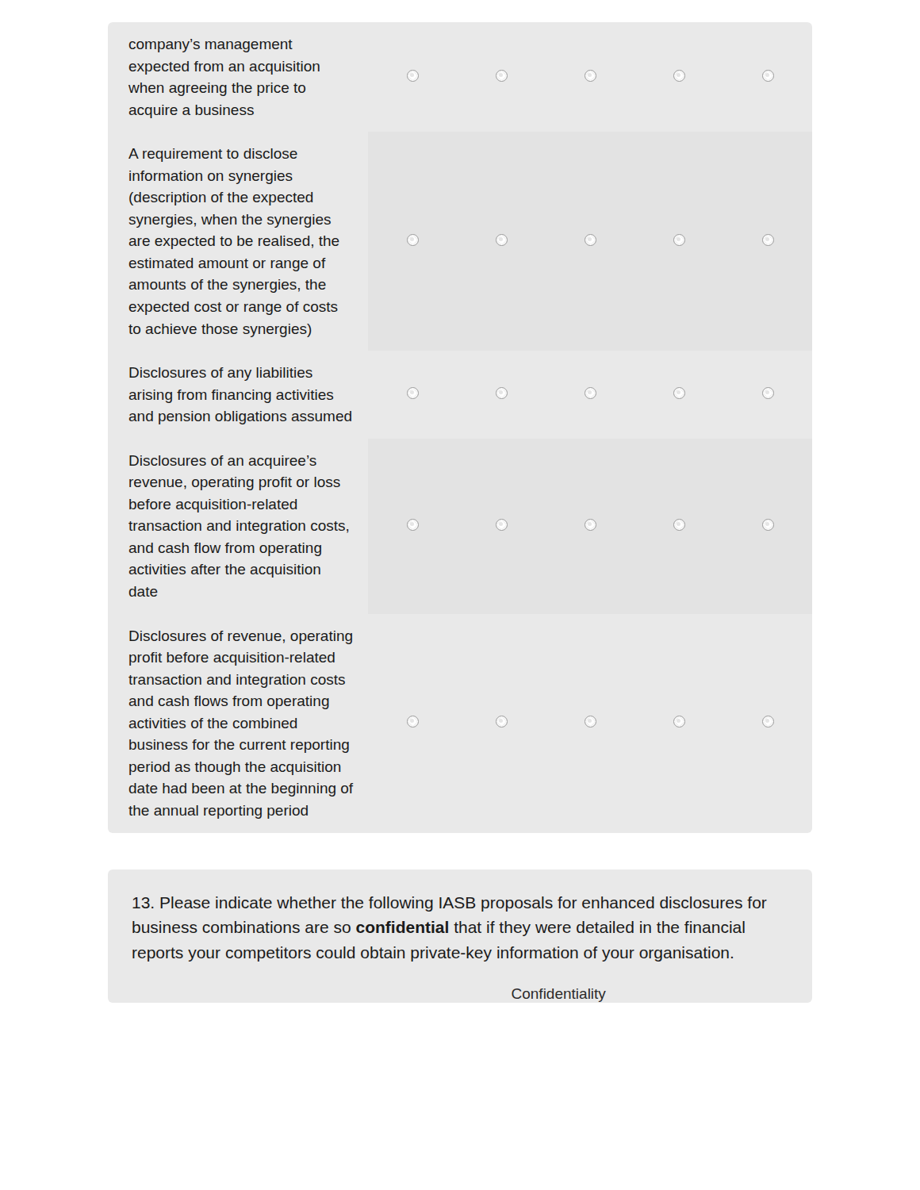| company’s management expected from an acquisition when agreeing the price to acquire a business | | | | | |
| A requirement to disclose information on synergies (description of the expected synergies, when the synergies are expected to be realised, the estimated amount or range of amounts of the synergies, the expected cost or range of costs to achieve those synergies) | | | | | |
| Disclosures of any liabilities arising from financing activities and pension obligations assumed | | | | | |
| Disclosures of an acquiree’s revenue, operating profit or loss before acquisition-related transaction and integration costs, and cash flow from operating activities after the acquisition date | | | | | |
| Disclosures of revenue, operating profit before acquisition-related transaction and integration costs and cash flows from operating activities of the combined business for the current reporting period as though the acquisition date had been at the beginning of the annual reporting period | | | | | |
13. Please indicate whether the following IASB proposals for enhanced disclosures for business combinations are so confidential that if they were detailed in the financial reports your competitors could obtain private-key information of your organisation.
Confidentiality